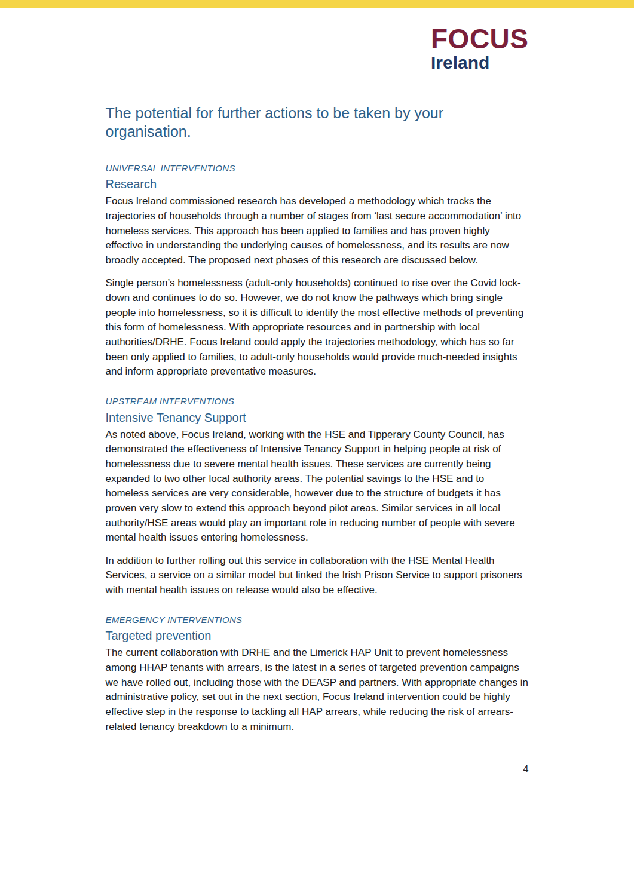FOCUS Ireland
The potential for further actions to be taken by your organisation.
Universal Interventions
Research
Focus Ireland commissioned research has developed a methodology which tracks the trajectories of households through a number of stages from ‘last secure accommodation’ into homeless services. This approach has been applied to families and has proven highly effective in understanding the underlying causes of homelessness, and its results are now broadly accepted. The proposed next phases of this research are discussed below.
Single person’s homelessness (adult-only households) continued to rise over the Covid lock-down and continues to do so. However, we do not know the pathways which bring single people into homelessness, so it is difficult to identify the most effective methods of preventing this form of homelessness. With appropriate resources and in partnership with local authorities/DRHE. Focus Ireland could apply the trajectories methodology, which has so far been only applied to families, to adult-only households would provide much-needed insights and inform appropriate preventative measures.
Upstream Interventions
Intensive Tenancy Support
As noted above, Focus Ireland, working with the HSE and Tipperary County Council, has demonstrated the effectiveness of Intensive Tenancy Support in helping people at risk of homelessness due to severe mental health issues. These services are currently being expanded to two other local authority areas. The potential savings to the HSE and to homeless services are very considerable, however due to the structure of budgets it has proven very slow to extend this approach beyond pilot areas. Similar services in all local authority/HSE areas would play an important role in reducing number of people with severe mental health issues entering homelessness.
In addition to further rolling out this service in collaboration with the HSE Mental Health Services, a service on a similar model but linked the Irish Prison Service to support prisoners with mental health issues on release would also be effective.
Emergency Interventions
Targeted prevention
The current collaboration with DRHE and the Limerick HAP Unit to prevent homelessness among HHAP tenants with arrears, is the latest in a series of targeted prevention campaigns we have rolled out, including those with the DEASP and partners. With appropriate changes in administrative policy, set out in the next section, Focus Ireland intervention could be highly effective step in the response to tackling all HAP arrears, while reducing the risk of arrears-related tenancy breakdown to a minimum.
4